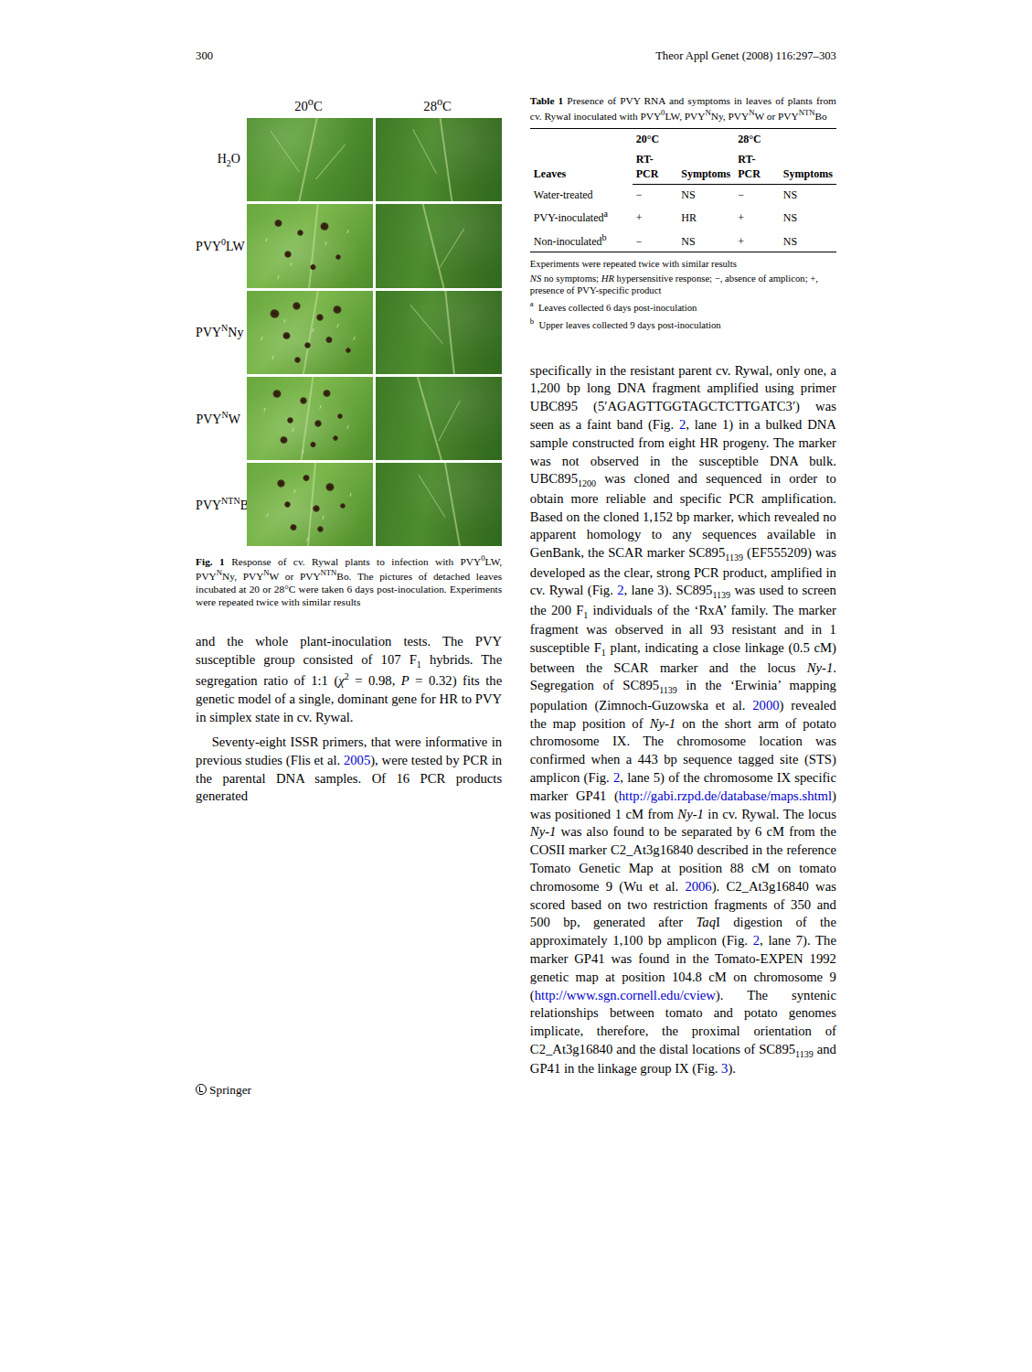300 Theor Appl Genet (2008) 116:297–303
20oC 28oC
H2O
PVY0LW
PVYNNy
PVYNW
PVYNTNBo
Fig. 1 Response of cv. Rywal plants to infection with PVY0LW, PVYNNy, PVYNW or PVYNTNBo. The pictures of detached leaves incubated at 20 or 28°C were taken 6 days post-inoculation. Experiments were repeated twice with similar results
and the whole plant-inoculation tests. The PVY susceptible group consisted of 107 F1 hybrids. The segregation ratio of 1:1 (χ2 = 0.98, P = 0.32) fits the genetic model of a single, dominant gene for HR to PVY in simplex state in cv. Rywal.
Seventy-eight ISSR primers, that were informative in previous studies (Flis et al. 2005), were tested by PCR in the parental DNA samples. Of 16 PCR products generated
Table 1 Presence of PVY RNA and symptoms in leaves of plants from cv. Rywal inoculated with PVY0LW, PVYNNy, PVYNW or PVYNTNBo
| Leaves | 20°C | 28°C |
| --- | --- | --- |
| RT-PCR | Symptoms | RT-PCR | Symptoms |
| Water-treated | − | NS | − | NS |
| PVY-inoculated a | + | HR | + | NS |
| Non-inoculated b | − | NS | + | NS |
Experiments were repeated twice with similar results
NS no symptoms; HR hypersensitive response; −, absence of amplicon; +, presence of PVY-specific product
a Leaves collected 6 days post-inoculation
b Upper leaves collected 9 days post-inoculation
specifically in the resistant parent cv. Rywal, only one, a 1,200 bp long DNA fragment amplified using primer UBC895 (5′AGAGTTGGTAGCTCTTGATC3′) was seen as a faint band (Fig. 2, lane 1) in a bulked DNA sample constructed from eight HR progeny. The marker was not observed in the susceptible DNA bulk. UBC8951200 was cloned and sequenced in order to obtain more reliable and specific PCR amplification. Based on the cloned 1,152 bp marker, which revealed no apparent homology to any sequences available in GenBank, the SCAR marker SC8951139 (EF555209) was developed as the clear, strong PCR product, amplified in cv. Rywal (Fig. 2, lane 3). SC8951139 was used to screen the 200 F1 individuals of the ‘RxA’ family. The marker fragment was observed in all 93 resistant and in 1 susceptible F1 plant, indicating a close linkage (0.5 cM) between the SCAR marker and the locus Ny-1. Segregation of SC8951139 in the ‘Erwinia’ mapping population (Zimnoch-Guzowska et al. 2000) revealed the map position of Ny-1 on the short arm of potato chromosome IX. The chromosome location was confirmed when a 443 bp sequence tagged site (STS) amplicon (Fig. 2, lane 5) of the chromosome IX specific marker GP41 (http://gabi.rzpd.de/database/maps.shtml) was positioned 1 cM from Ny-1 in cv. Rywal. The locus Ny-1 was also found to be separated by 6 cM from the COSII marker C2_At3g16840 described in the reference Tomato Genetic Map at position 88 cM on tomato chromosome 9 (Wu et al. 2006). C2_At3g16840 was scored based on two restriction fragments of 350 and 500 bp, generated after Taq I digestion of the approximately 1,100 bp amplicon (Fig. 2, lane 7). The marker GP41 was found in the Tomato-EXPEN 1992 genetic map at position 104.8 cM on chromosome 9 (http://www.sgn.cornell.edu/cview). The syntenic relationships between tomato and potato genomes implicate, therefore, the proximal orientation of C2_At3g16840 and the distal locations of SC8951139 and GP41 in the linkage group IX (Fig. 3).
Springer